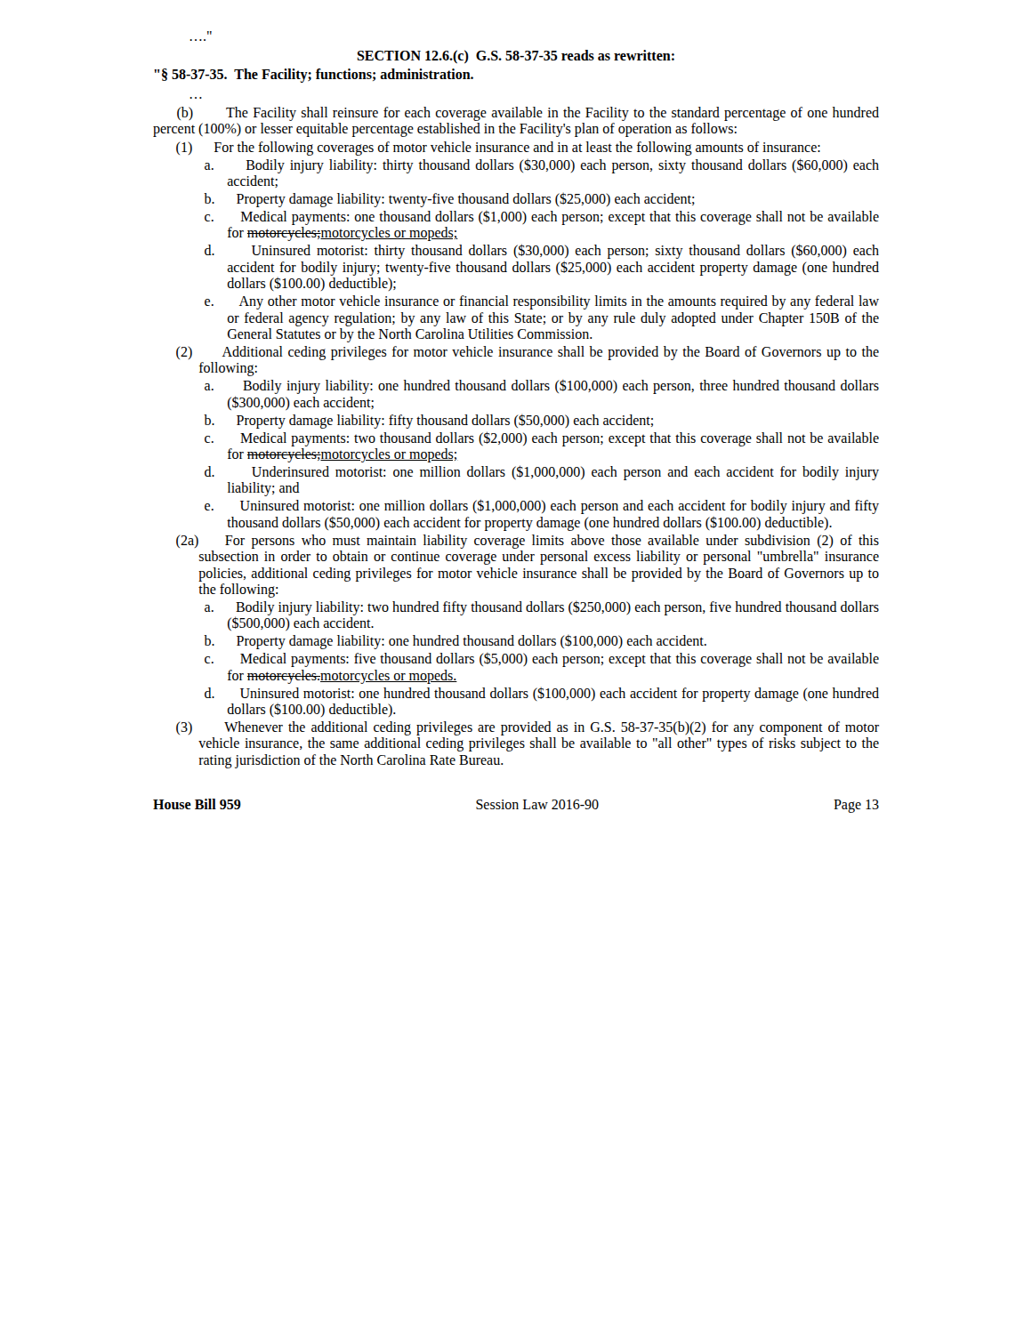…."
SECTION 12.6.(c) G.S. 58-37-35 reads as rewritten:
"§ 58-37-35. The Facility; functions; administration.
…
(b) The Facility shall reinsure for each coverage available in the Facility to the standard percentage of one hundred percent (100%) or lesser equitable percentage established in the Facility's plan of operation as follows:
(1) For the following coverages of motor vehicle insurance and in at least the following amounts of insurance:
a. Bodily injury liability: thirty thousand dollars ($30,000) each person, sixty thousand dollars ($60,000) each accident;
b. Property damage liability: twenty-five thousand dollars ($25,000) each accident;
c. Medical payments: one thousand dollars ($1,000) each person; except that this coverage shall not be available for motorcycles;motorcycles or mopeds;
d. Uninsured motorist: thirty thousand dollars ($30,000) each person; sixty thousand dollars ($60,000) each accident for bodily injury; twenty-five thousand dollars ($25,000) each accident property damage (one hundred dollars ($100.00) deductible);
e. Any other motor vehicle insurance or financial responsibility limits in the amounts required by any federal law or federal agency regulation; by any law of this State; or by any rule duly adopted under Chapter 150B of the General Statutes or by the North Carolina Utilities Commission.
(2) Additional ceding privileges for motor vehicle insurance shall be provided by the Board of Governors up to the following:
a. Bodily injury liability: one hundred thousand dollars ($100,000) each person, three hundred thousand dollars ($300,000) each accident;
b. Property damage liability: fifty thousand dollars ($50,000) each accident;
c. Medical payments: two thousand dollars ($2,000) each person; except that this coverage shall not be available for motorcycles;motorcycles or mopeds;
d. Underinsured motorist: one million dollars ($1,000,000) each person and each accident for bodily injury liability; and
e. Uninsured motorist: one million dollars ($1,000,000) each person and each accident for bodily injury and fifty thousand dollars ($50,000) each accident for property damage (one hundred dollars ($100.00) deductible).
(2a) For persons who must maintain liability coverage limits above those available under subdivision (2) of this subsection in order to obtain or continue coverage under personal excess liability or personal "umbrella" insurance policies, additional ceding privileges for motor vehicle insurance shall be provided by the Board of Governors up to the following:
a. Bodily injury liability: two hundred fifty thousand dollars ($250,000) each person, five hundred thousand dollars ($500,000) each accident.
b. Property damage liability: one hundred thousand dollars ($100,000) each accident.
c. Medical payments: five thousand dollars ($5,000) each person; except that this coverage shall not be available for motorcycles.motorcycles or mopeds.
d. Uninsured motorist: one hundred thousand dollars ($100,000) each accident for property damage (one hundred dollars ($100.00) deductible).
(3) Whenever the additional ceding privileges are provided as in G.S. 58-37-35(b)(2) for any component of motor vehicle insurance, the same additional ceding privileges shall be available to "all other" types of risks subject to the rating jurisdiction of the North Carolina Rate Bureau.
House Bill 959 Session Law 2016-90 Page 13